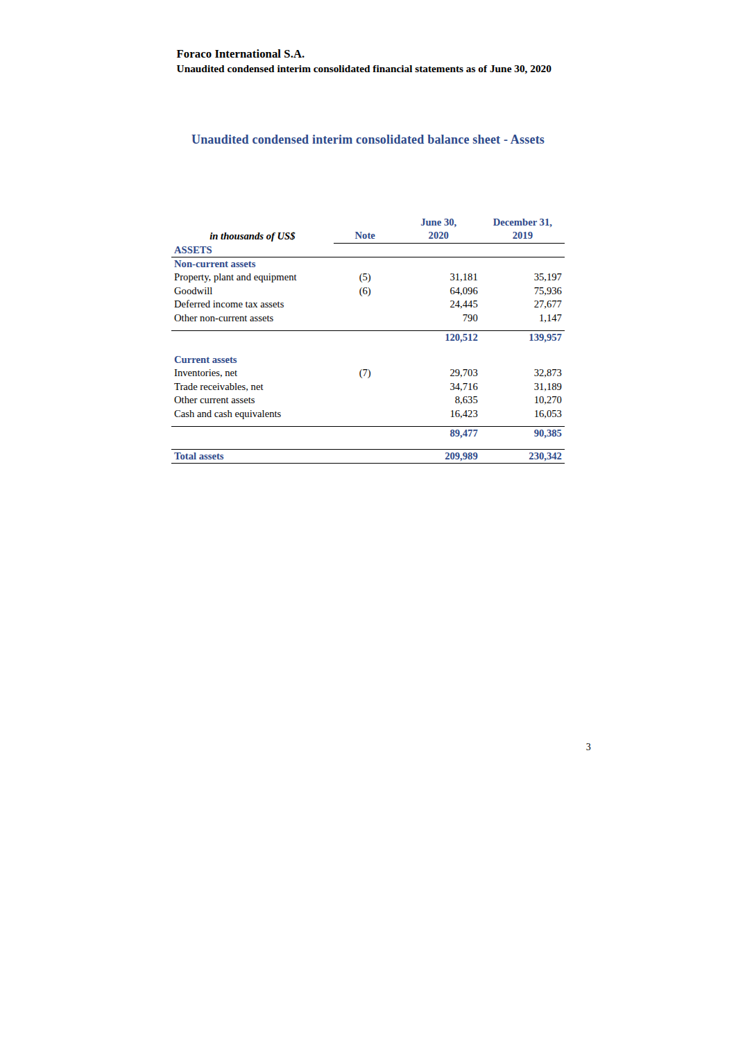Foraco International S.A.
Unaudited condensed interim consolidated financial statements as of June 30, 2020
Unaudited condensed interim consolidated balance sheet - Assets
| in thousands of US$ | | June 30, | December 31, |
| --- | --- | --- | --- |
| Note | 2020 | 2019 |
| ASSETS | | | |
| Non-current assets | | | |
| Property, plant and equipment | (5) | 31,181 | 35,197 |
| Goodwill | (6) | 64,096 | 75,936 |
| Deferred income tax assets | | 24,445 | 27,677 |
| Other non-current assets | | 790 | 1,147 |
| | | 120,512 | 139,957 |
| Current assets | | | |
| Inventories, net | (7) | 29,703 | 32,873 |
| Trade receivables, net | | 34,716 | 31,189 |
| Other current assets | | 8,635 | 10,270 |
| Cash and cash equivalents | | 16,423 | 16,053 |
| | | 89,477 | 90,385 |
| Total assets | | 209,989 | 230,342 |
3